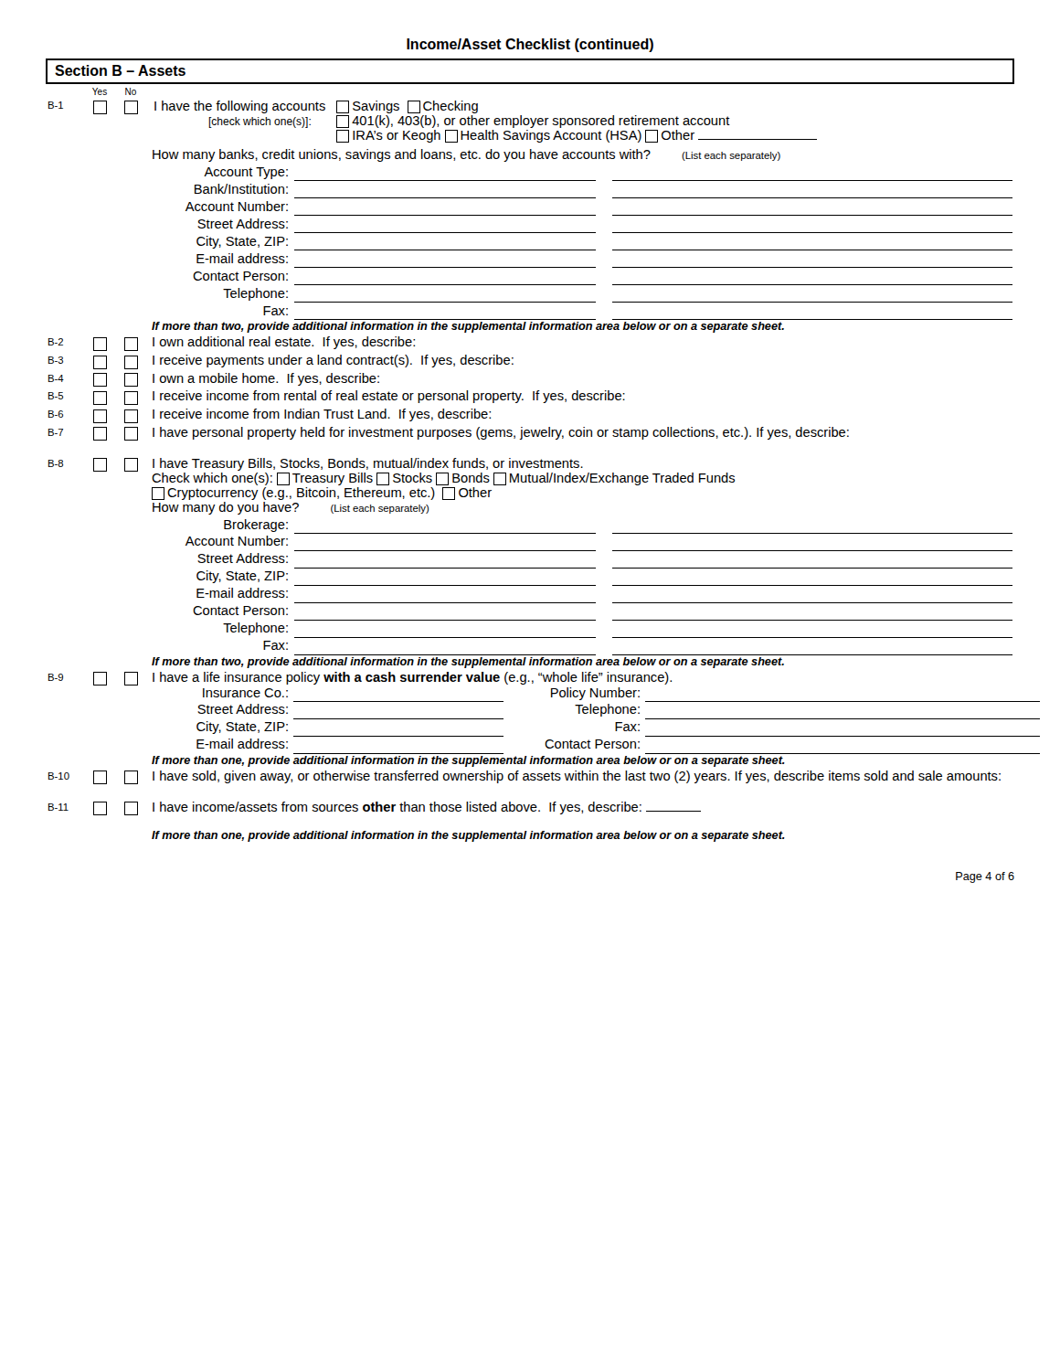Income/Asset Checklist (continued)
Section B – Assets
| | Yes | No | |
| B-1 | | | / I have the following accounts [check which one(s)]: / Savings Checking 401(k), 403(b), or other employer sponsored retirement account IRA’s or Keogh Health Savings Account (HSA) Other / How many banks, credit unions, savings and loans, etc. do you have accounts with? (List each separately) / Account Type: / / / / / Bank/Institution: / / / / / Account Number: / / / / / Street Address: / / / / / City, State, ZIP: / / / / / E-mail address: / / / / / Contact Person: / / / / / Telephone: / / / / / Fax: / / / / If more than two, provide additional information in the supplemental information area below or on a separate sheet. |
| B-2 | | | I own additional real estate. If yes, describe: |
| B-3 | | | I receive payments under a land contract(s). If yes, describe: |
| B-4 | | | I own a mobile home. If yes, describe: |
| B-5 | | | I receive income from rental of real estate or personal property. If yes, describe: |
| B-6 | | | I receive income from Indian Trust Land. If yes, describe: |
| B-7 | | | I have personal property held for investment purposes (gems, jewelry, coin or stamp collections, etc.). If yes, describe: |
| B-8 | | | I have Treasury Bills, Stocks, Bonds, mutual/index funds, or investments. Check which one(s): Treasury Bills Stocks Bonds Mutual/Index/Exchange Traded Funds Cryptocurrency (e.g., Bitcoin, Ethereum, etc.) Other How many do you have? (List each separately) / Brokerage: / / / / / Account Number: / / / / / Street Address: / / / / / City, State, ZIP: / / / / / E-mail address: / / / / / Contact Person: / / / / / Telephone: / / / / / Fax: / / / / If more than two, provide additional information in the supplemental information area below or on a separate sheet. |
| B-9 | | | I have a life insurance policy with a cash surrender value (e.g., “whole life” insurance). / Insurance Co.: / / Policy Number: / / / Street Address: / / Telephone: / / / City, State, ZIP: / / Fax: / / / E-mail address: / / Contact Person: / / If more than one, provide additional information in the supplemental information area below or on a separate sheet. |
| B-10 | | | I have sold, given away, or otherwise transferred ownership of assets within the last two (2) years. If yes, describe items sold and sale amounts: |
| B-11 | | | I have income/assets from sources other than those listed above. If yes, describe: If more than one, provide additional information in the supplemental information area below or on a separate sheet. |
Page 4 of 6